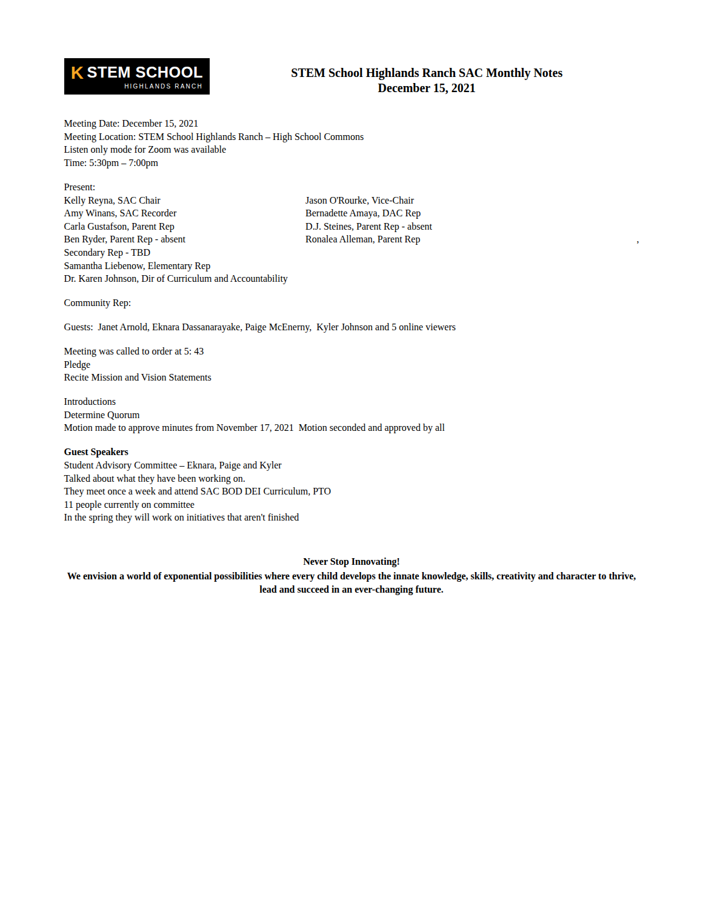K STEM SCHOOL
HIGHLANDS RANCH
STEM School Highlands Ranch SAC Monthly Notes
December 15, 2021
Meeting Date: December 15, 2021
Meeting Location: STEM School Highlands Ranch – High School Commons
Listen only mode for Zoom was available
Time: 5:30pm – 7:00pm
Present:
| Kelly Reyna, SAC Chair | Jason O'Rourke, Vice-Chair | |
| Amy Winans, SAC Recorder | Bernadette Amaya, DAC Rep | |
| Carla Gustafson, Parent Rep | D.J. Steines, Parent Rep - absent | |
| Ben Ryder, Parent Rep - absent | Ronalea Alleman, Parent Rep | , |
Secondary Rep - TBD
Samantha Liebenow, Elementary Rep
Dr. Karen Johnson, Dir of Curriculum and Accountability
Community Rep:
Guests: Janet Arnold, Eknara Dassanarayake, Paige McEnerny, Kyler Johnson and 5 online viewers
Meeting was called to order at 5: 43
Pledge
Recite Mission and Vision Statements
Introductions
Determine Quorum
Motion made to approve minutes from November 17, 2021 Motion seconded and approved by all
Guest Speakers
Student Advisory Committee – Eknara, Paige and Kyler
Talked about what they have been working on.
They meet once a week and attend SAC BOD DEI Curriculum, PTO
11 people currently on committee
In the spring they will work on initiatives that aren't finished
Never Stop Innovating!
We envision a world of exponential possibilities where every child develops the innate knowledge, skills, creativity and character to thrive, lead and succeed in an ever-changing future.